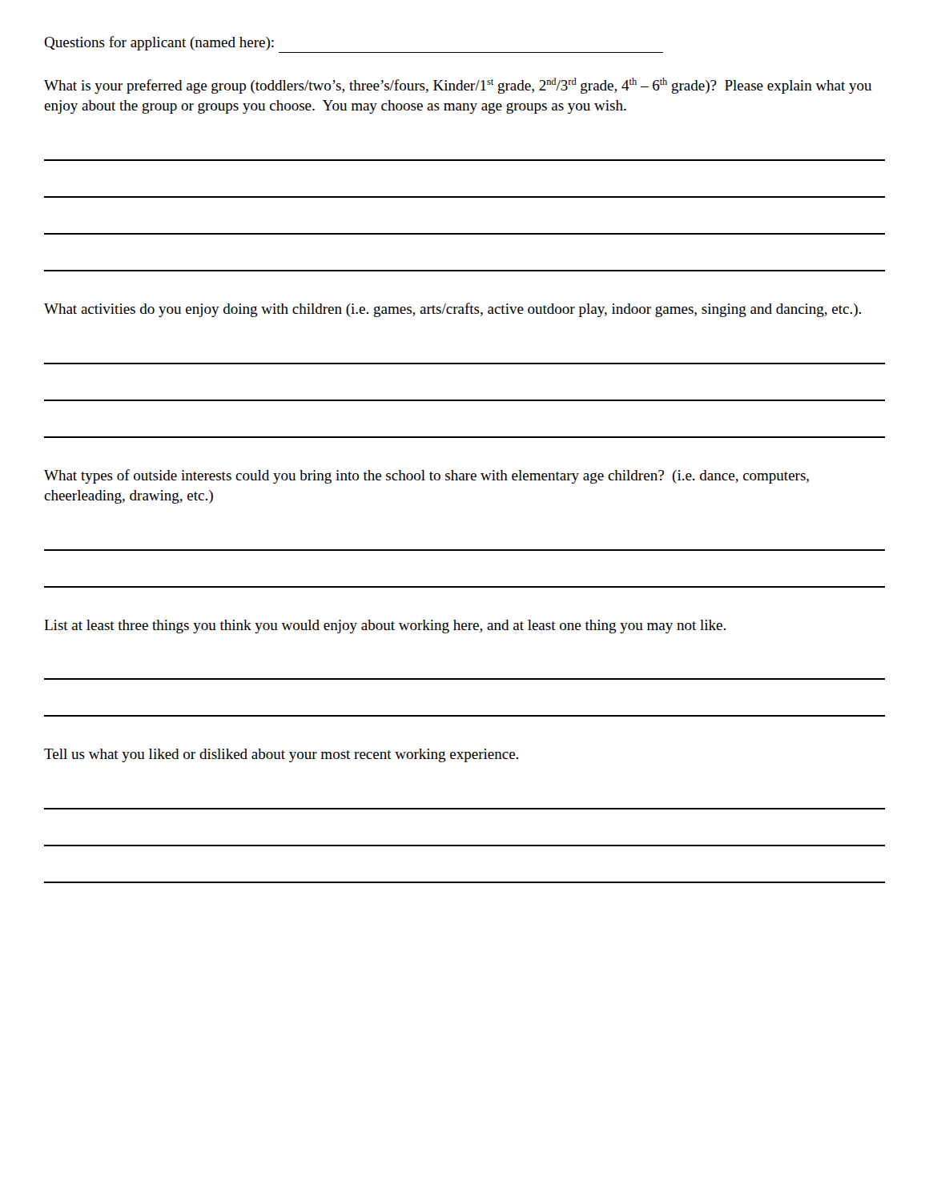Questions for applicant (named here):
What is your preferred age group (toddlers/two’s, three’s/fours, Kinder/1st grade, 2nd/3rd grade, 4th – 6th grade)? Please explain what you enjoy about the group or groups you choose. You may choose as many age groups as you wish.
What activities do you enjoy doing with children (i.e. games, arts/crafts, active outdoor play, indoor games, singing and dancing, etc.).
What types of outside interests could you bring into the school to share with elementary age children? (i.e. dance, computers, cheerleading, drawing, etc.)
List at least three things you think you would enjoy about working here, and at least one thing you may not like.
Tell us what you liked or disliked about your most recent working experience.